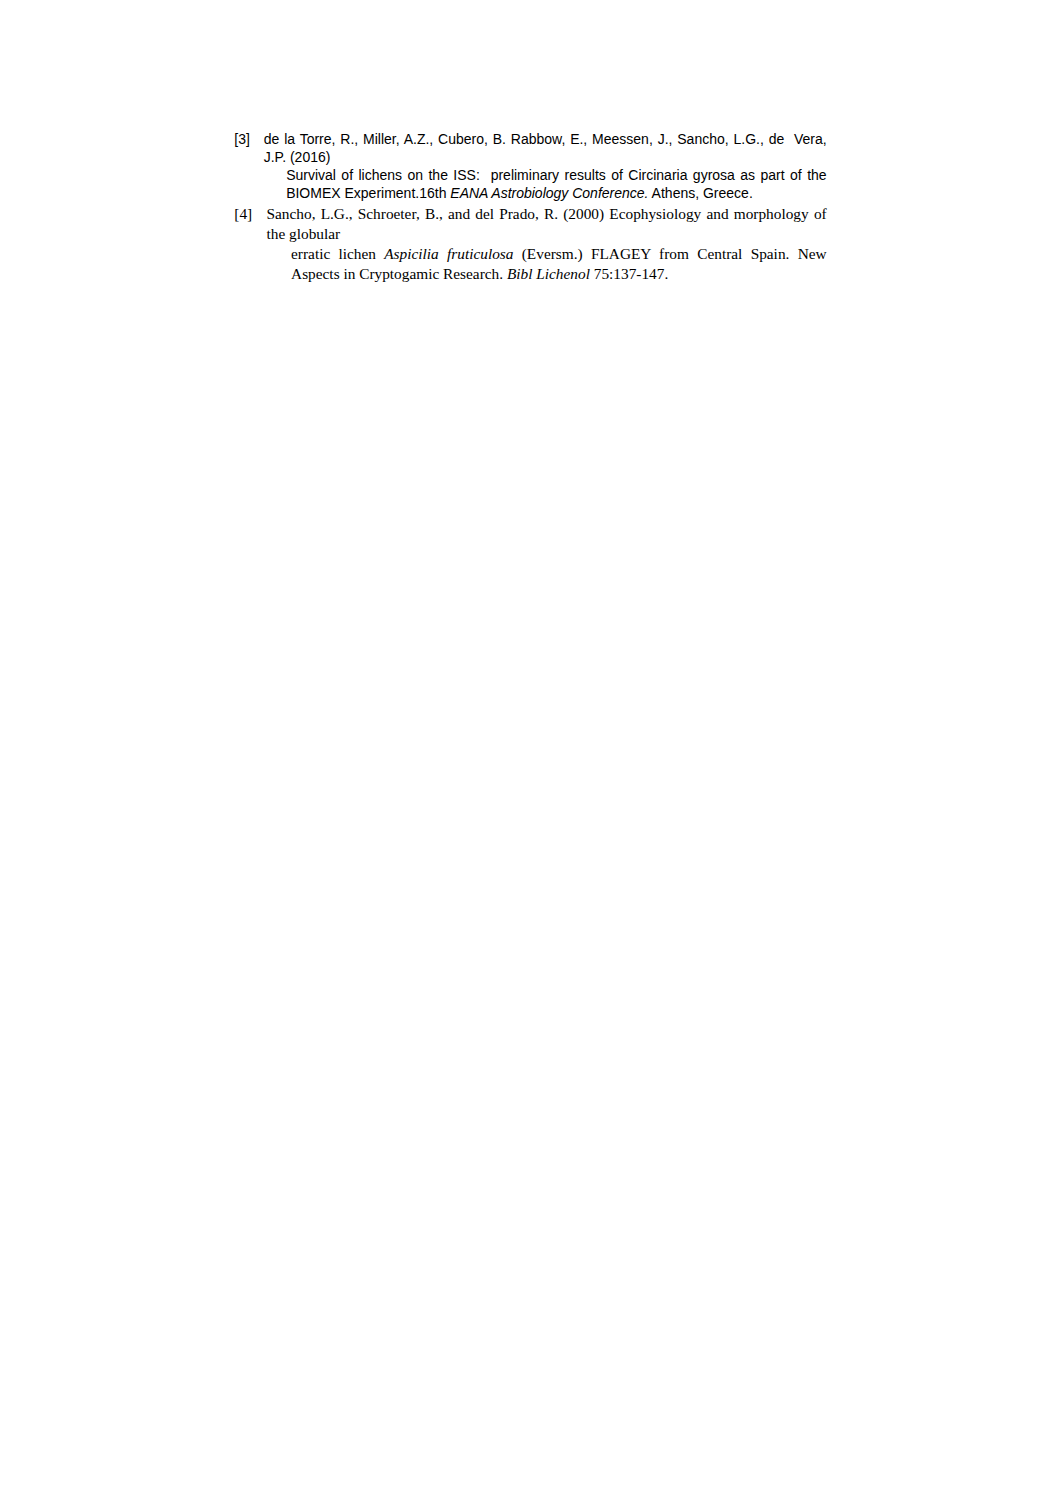[3] de la Torre, R., Miller, A.Z., Cubero, B. Rabbow, E., Meessen, J., Sancho, L.G., de Vera, J.P. (2016) Survival of lichens on the ISS: preliminary results of Circinaria gyrosa as part of the BIOMEX Experiment.16th EANA Astrobiology Conference. Athens, Greece.
[4] Sancho, L.G., Schroeter, B., and del Prado, R. (2000) Ecophysiology and morphology of the globular erratic lichen Aspicilia fruticulosa (Eversm.) FLAGEY from Central Spain. New Aspects in Cryptogamic Research. Bibl Lichenol 75:137-147.